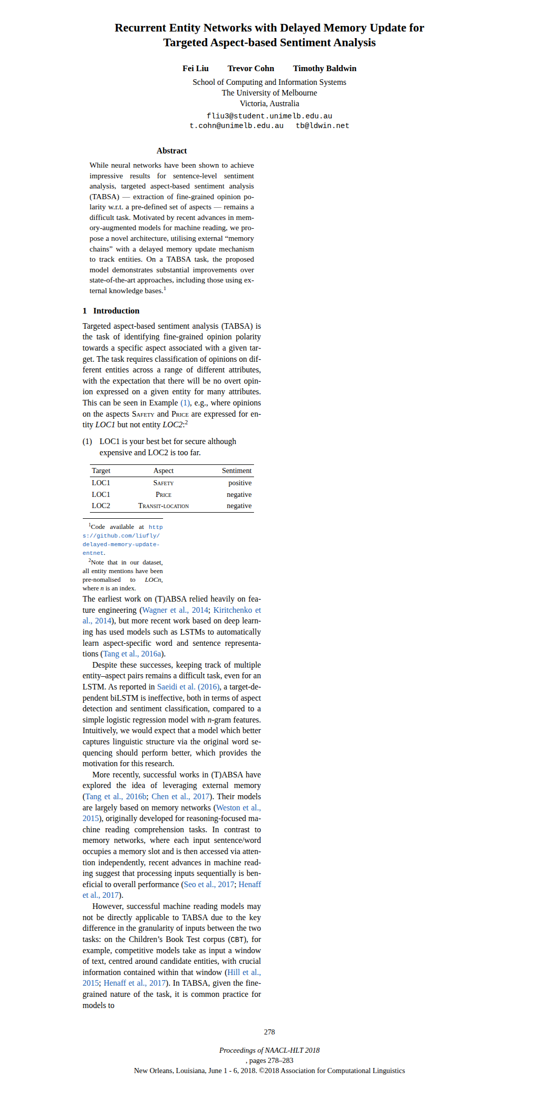Recurrent Entity Networks with Delayed Memory Update for
Targeted Aspect-based Sentiment Analysis
Fei Liu Trevor Cohn Timothy Baldwin
School of Computing and Information Systems
The University of Melbourne
Victoria, Australia
fliu3@student.unimelb.edu.au
t.cohn@unimelb.edu.au tb@ldwin.net
Abstract
While neural networks have been shown to achieve impressive results for sentence-level sentiment analysis, targeted aspect-based sentiment analysis (TABSA) — extraction of fine-grained opinion polarity w.r.t. a pre-defined set of aspects — remains a difficult task. Motivated by recent advances in memory-augmented models for machine reading, we propose a novel architecture, utilising external “memory chains” with a delayed memory update mechanism to track entities. On a TABSA task, the proposed model demonstrates substantial improvements over state-of-the-art approaches, including those using external knowledge bases.1
1 Introduction
Targeted aspect-based sentiment analysis (TABSA) is the task of identifying fine-grained opinion polarity towards a specific aspect associated with a given target. The task requires classification of opinions on different entities across a range of different attributes, with the expectation that there will be no overt opinion expressed on a given entity for many attributes. This can be seen in Example (1), e.g., where opinions on the aspects Safety and Price are expressed for entity LOC1 but not entity LOC2:2
(1) LOC1 is your best bet for secure although expensive and LOC2 is too far.
| Target | Aspect | Sentiment |
| --- | --- | --- |
| LOC1 | Safety | positive |
| LOC1 | Price | negative |
| LOC2 | Transit-location | negative |
1Code available at https://github.com/liufly/delayed-memory-update-entnet.
2Note that in our dataset, all entity mentions have been pre-nomalised to LOCn, where n is an index.
The earliest work on (T)ABSA relied heavily on feature engineering (Wagner et al., 2014; Kiritchenko et al., 2014), but more recent work based on deep learning has used models such as LSTMs to automatically learn aspect-specific word and sentence representations (Tang et al., 2016a).
Despite these successes, keeping track of multiple entity–aspect pairs remains a difficult task, even for an LSTM. As reported in Saeidi et al. (2016), a target-dependent biLSTM is ineffective, both in terms of aspect detection and sentiment classification, compared to a simple logistic regression model with n-gram features. Intuitively, we would expect that a model which better captures linguistic structure via the original word sequencing should perform better, which provides the motivation for this research.
More recently, successful works in (T)ABSA have explored the idea of leveraging external memory (Tang et al., 2016b; Chen et al., 2017). Their models are largely based on memory networks (Weston et al., 2015), originally developed for reasoning-focused machine reading comprehension tasks. In contrast to memory networks, where each input sentence/word occupies a memory slot and is then accessed via attention independently, recent advances in machine reading suggest that processing inputs sequentially is beneficial to overall performance (Seo et al., 2017; Henaff et al., 2017).
However, successful machine reading models may not be directly applicable to TABSA due to the key difference in the granularity of inputs between the two tasks: on the Children’s Book Test corpus (CBT), for example, competitive models take as input a window of text, centred around candidate entities, with crucial information contained within that window (Hill et al., 2015; Henaff et al., 2017). In TABSA, given the fine-grained nature of the task, it is common practice for models to
278
Proceedings of NAACL-HLT 2018
, pages 278–283
New Orleans, Louisiana, June 1 - 6, 2018. ©2018 Association for Computational Linguistics